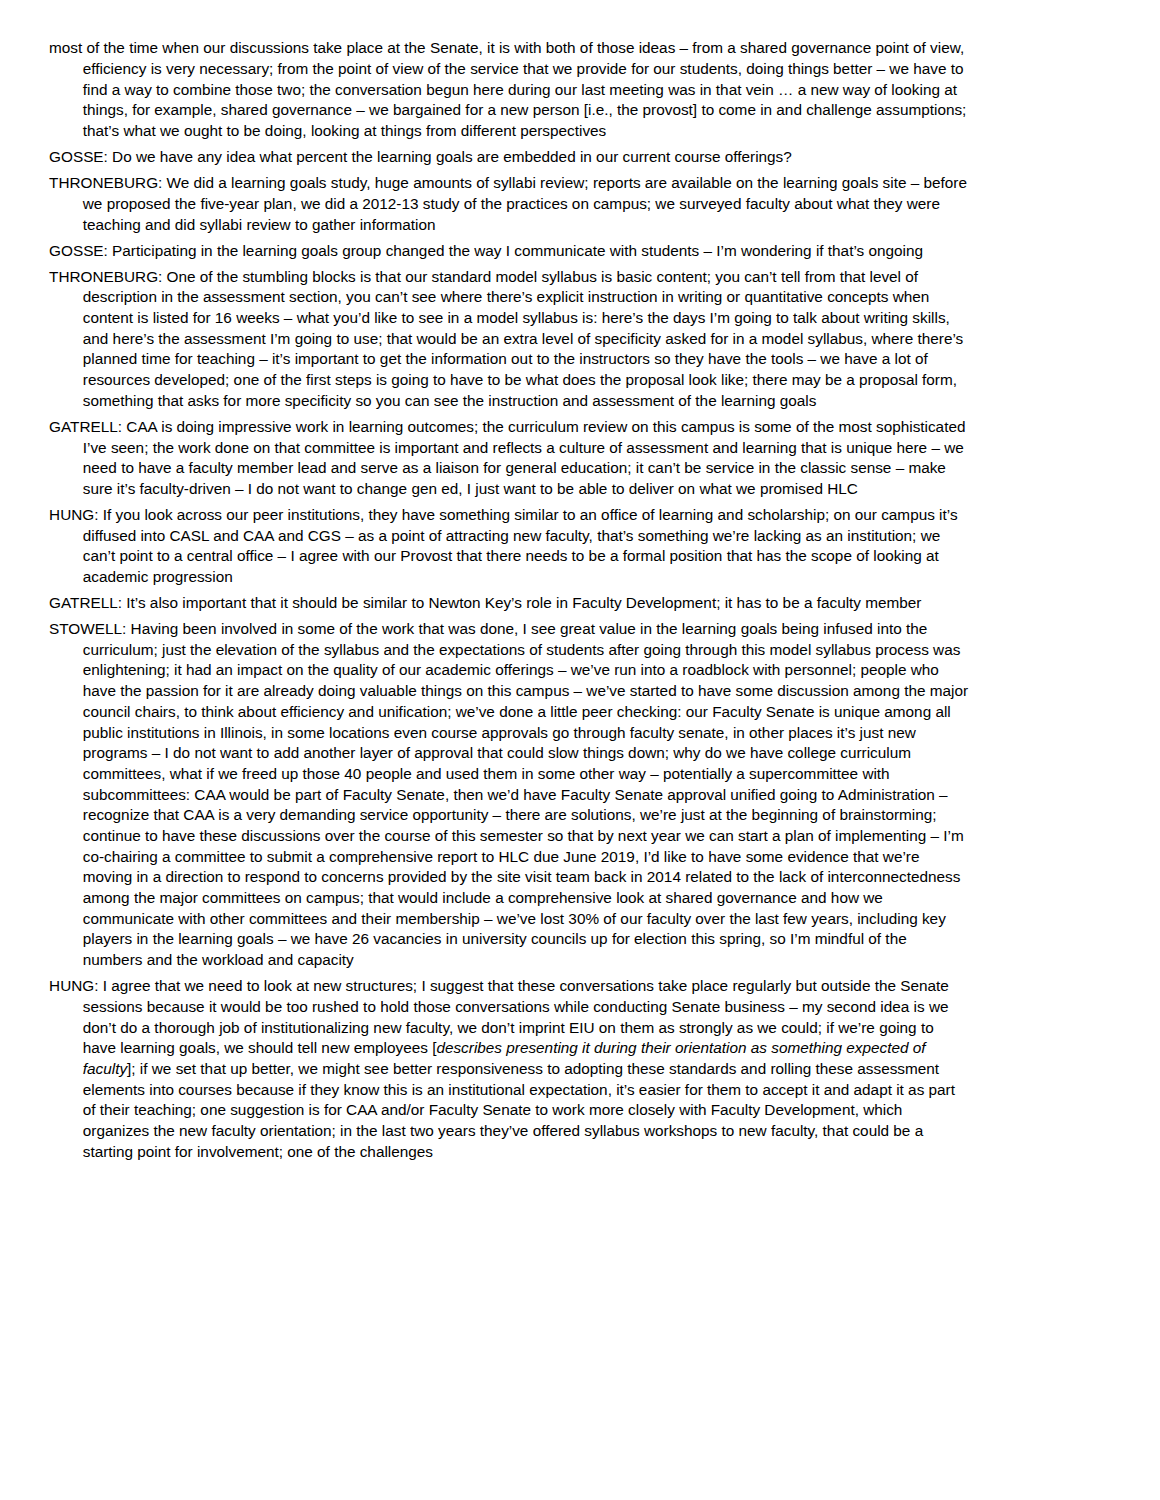most of the time when our discussions take place at the Senate, it is with both of those ideas – from a shared governance point of view, efficiency is very necessary; from the point of view of the service that we provide for our students, doing things better – we have to find a way to combine those two; the conversation begun here during our last meeting was in that vein … a new way of looking at things, for example, shared governance – we bargained for a new person [i.e., the provost] to come in and challenge assumptions; that’s what we ought to be doing, looking at things from different perspectives
Gosse: Do we have any idea what percent the learning goals are embedded in our current course offerings?
Throneburg: We did a learning goals study, huge amounts of syllabi review; reports are available on the learning goals site – before we proposed the five-year plan, we did a 2012-13 study of the practices on campus; we surveyed faculty about what they were teaching and did syllabi review to gather information
Gosse: Participating in the learning goals group changed the way I communicate with students – I’m wondering if that’s ongoing
Throneburg: One of the stumbling blocks is that our standard model syllabus is basic content; you can’t tell from that level of description in the assessment section, you can’t see where there’s explicit instruction in writing or quantitative concepts when content is listed for 16 weeks – what you’d like to see in a model syllabus is: here’s the days I’m going to talk about writing skills, and here’s the assessment I’m going to use; that would be an extra level of specificity asked for in a model syllabus, where there’s planned time for teaching – it’s important to get the information out to the instructors so they have the tools – we have a lot of resources developed; one of the first steps is going to have to be what does the proposal look like; there may be a proposal form, something that asks for more specificity so you can see the instruction and assessment of the learning goals
Gatrell: CAA is doing impressive work in learning outcomes; the curriculum review on this campus is some of the most sophisticated I’ve seen; the work done on that committee is important and reflects a culture of assessment and learning that is unique here – we need to have a faculty member lead and serve as a liaison for general education; it can’t be service in the classic sense – make sure it’s faculty-driven – I do not want to change gen ed, I just want to be able to deliver on what we promised HLC
Hung: If you look across our peer institutions, they have something similar to an office of learning and scholarship; on our campus it’s diffused into CASL and CAA and CGS – as a point of attracting new faculty, that’s something we’re lacking as an institution; we can’t point to a central office – I agree with our Provost that there needs to be a formal position that has the scope of looking at academic progression
Gatrell: It’s also important that it should be similar to Newton Key’s role in Faculty Development; it has to be a faculty member
Stowell: Having been involved in some of the work that was done, I see great value in the learning goals being infused into the curriculum; just the elevation of the syllabus and the expectations of students after going through this model syllabus process was enlightening; it had an impact on the quality of our academic offerings – we’ve run into a roadblock with personnel; people who have the passion for it are already doing valuable things on this campus – we’ve started to have some discussion among the major council chairs, to think about efficiency and unification; we’ve done a little peer checking: our Faculty Senate is unique among all public institutions in Illinois, in some locations even course approvals go through faculty senate, in other places it’s just new programs – I do not want to add another layer of approval that could slow things down; why do we have college curriculum committees, what if we freed up those 40 people and used them in some other way – potentially a supercommittee with subcommittees: CAA would be part of Faculty Senate, then we’d have Faculty Senate approval unified going to Administration – recognize that CAA is a very demanding service opportunity – there are solutions, we’re just at the beginning of brainstorming; continue to have these discussions over the course of this semester so that by next year we can start a plan of implementing – I’m co-chairing a committee to submit a comprehensive report to HLC due June 2019, I’d like to have some evidence that we’re moving in a direction to respond to concerns provided by the site visit team back in 2014 related to the lack of interconnectedness among the major committees on campus; that would include a comprehensive look at shared governance and how we communicate with other committees and their membership – we’ve lost 30% of our faculty over the last few years, including key players in the learning goals – we have 26 vacancies in university councils up for election this spring, so I’m mindful of the numbers and the workload and capacity
Hung: I agree that we need to look at new structures; I suggest that these conversations take place regularly but outside the Senate sessions because it would be too rushed to hold those conversations while conducting Senate business – my second idea is we don’t do a thorough job of institutionalizing new faculty, we don’t imprint EIU on them as strongly as we could; if we’re going to have learning goals, we should tell new employees [describes presenting it during their orientation as something expected of faculty]; if we set that up better, we might see better responsiveness to adopting these standards and rolling these assessment elements into courses because if they know this is an institutional expectation, it’s easier for them to accept it and adapt it as part of their teaching; one suggestion is for CAA and/or Faculty Senate to work more closely with Faculty Development, which organizes the new faculty orientation; in the last two years they’ve offered syllabus workshops to new faculty, that could be a starting point for involvement; one of the challenges